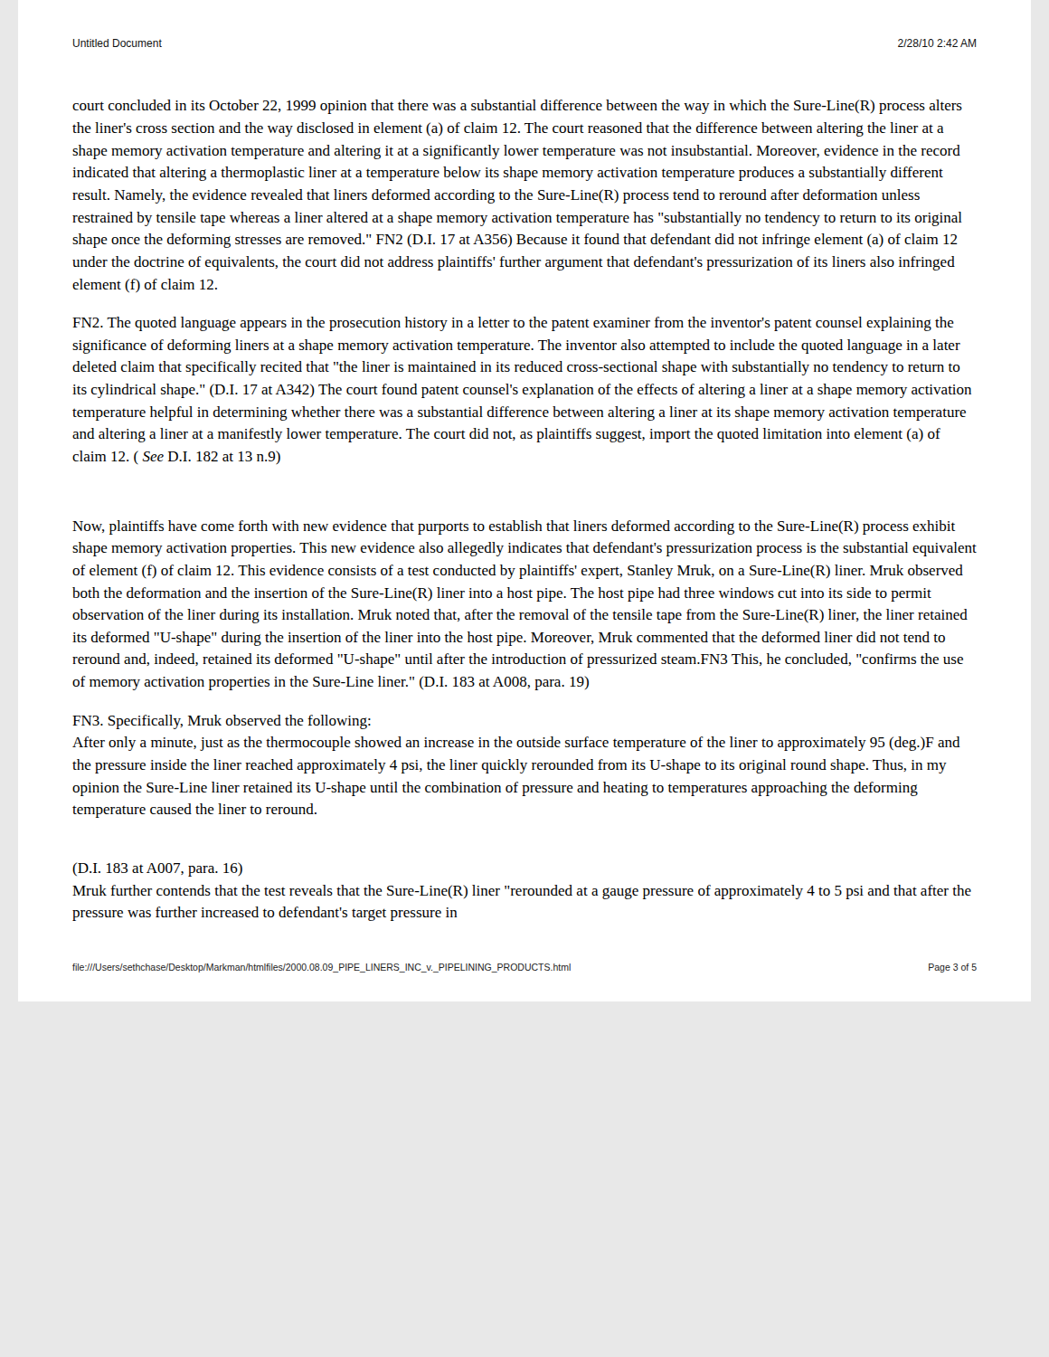Untitled Document
2/28/10 2:42 AM
court concluded in its October 22, 1999 opinion that there was a substantial difference between the way in which the Sure-Line(R) process alters the liner's cross section and the way disclosed in element (a) of claim 12. The court reasoned that the difference between altering the liner at a shape memory activation temperature and altering it at a significantly lower temperature was not insubstantial. Moreover, evidence in the record indicated that altering a thermoplastic liner at a temperature below its shape memory activation temperature produces a substantially different result. Namely, the evidence revealed that liners deformed according to the Sure-Line(R) process tend to reround after deformation unless restrained by tensile tape whereas a liner altered at a shape memory activation temperature has "substantially no tendency to return to its original shape once the deforming stresses are removed." FN2 (D.I. 17 at A356) Because it found that defendant did not infringe element (a) of claim 12 under the doctrine of equivalents, the court did not address plaintiffs' further argument that defendant's pressurization of its liners also infringed element (f) of claim 12.
FN2. The quoted language appears in the prosecution history in a letter to the patent examiner from the inventor's patent counsel explaining the significance of deforming liners at a shape memory activation temperature. The inventor also attempted to include the quoted language in a later deleted claim that specifically recited that "the liner is maintained in its reduced cross-sectional shape with substantially no tendency to return to its cylindrical shape." (D.I. 17 at A342) The court found patent counsel's explanation of the effects of altering a liner at a shape memory activation temperature helpful in determining whether there was a substantial difference between altering a liner at its shape memory activation temperature and altering a liner at a manifestly lower temperature. The court did not, as plaintiffs suggest, import the quoted limitation into element (a) of claim 12. ( See D.I. 182 at 13 n.9)
Now, plaintiffs have come forth with new evidence that purports to establish that liners deformed according to the Sure-Line(R) process exhibit shape memory activation properties. This new evidence also allegedly indicates that defendant's pressurization process is the substantial equivalent of element (f) of claim 12. This evidence consists of a test conducted by plaintiffs' expert, Stanley Mruk, on a Sure-Line(R) liner. Mruk observed both the deformation and the insertion of the Sure-Line(R) liner into a host pipe. The host pipe had three windows cut into its side to permit observation of the liner during its installation. Mruk noted that, after the removal of the tensile tape from the Sure-Line(R) liner, the liner retained its deformed "U-shape" during the insertion of the liner into the host pipe. Moreover, Mruk commented that the deformed liner did not tend to reround and, indeed, retained its deformed "U-shape" until after the introduction of pressurized steam.FN3 This, he concluded, "confirms the use of memory activation properties in the Sure-Line liner." (D.I. 183 at A008, para. 19)
FN3. Specifically, Mruk observed the following:
After only a minute, just as the thermocouple showed an increase in the outside surface temperature of the liner to approximately 95 (deg.)F and the pressure inside the liner reached approximately 4 psi, the liner quickly rerounded from its U-shape to its original round shape. Thus, in my opinion the Sure-Line liner retained its U-shape until the combination of pressure and heating to temperatures approaching the deforming temperature caused the liner to reround.
(D.I. 183 at A007, para. 16)
Mruk further contends that the test reveals that the Sure-Line(R) liner "rerounded at a gauge pressure of approximately 4 to 5 psi and that after the pressure was further increased to defendant's target pressure in
file:///Users/sethchase/Desktop/Markman/htmlfiles/2000.08.09_PIPE_LINERS_INC_v._PIPELINING_PRODUCTS.html
Page 3 of 5